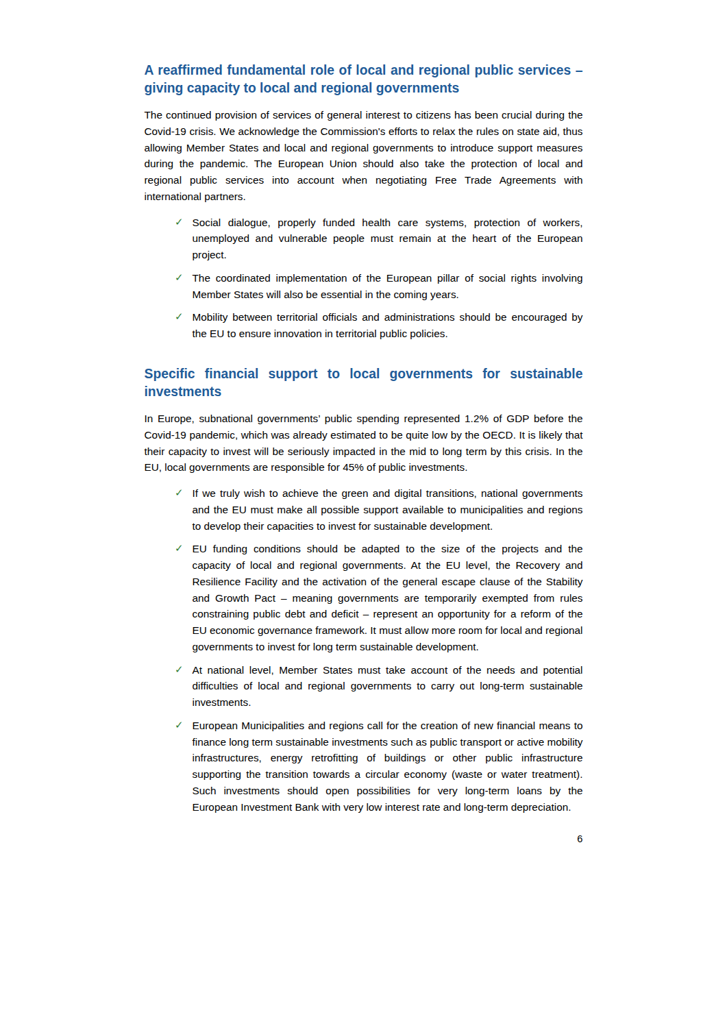A reaffirmed fundamental role of local and regional public services – giving capacity to local and regional governments
The continued provision of services of general interest to citizens has been crucial during the Covid-19 crisis. We acknowledge the Commission's efforts to relax the rules on state aid, thus allowing Member States and local and regional governments to introduce support measures during the pandemic. The European Union should also take the protection of local and regional public services into account when negotiating Free Trade Agreements with international partners.
Social dialogue, properly funded health care systems, protection of workers, unemployed and vulnerable people must remain at the heart of the European project.
The coordinated implementation of the European pillar of social rights involving Member States will also be essential in the coming years.
Mobility between territorial officials and administrations should be encouraged by the EU to ensure innovation in territorial public policies.
Specific financial support to local governments for sustainable investments
In Europe, subnational governments’ public spending represented 1.2% of GDP before the Covid-19 pandemic, which was already estimated to be quite low by the OECD. It is likely that their capacity to invest will be seriously impacted in the mid to long term by this crisis. In the EU, local governments are responsible for 45% of public investments.
If we truly wish to achieve the green and digital transitions, national governments and the EU must make all possible support available to municipalities and regions to develop their capacities to invest for sustainable development.
EU funding conditions should be adapted to the size of the projects and the capacity of local and regional governments. At the EU level, the Recovery and Resilience Facility and the activation of the general escape clause of the Stability and Growth Pact – meaning governments are temporarily exempted from rules constraining public debt and deficit – represent an opportunity for a reform of the EU economic governance framework. It must allow more room for local and regional governments to invest for long term sustainable development.
At national level, Member States must take account of the needs and potential difficulties of local and regional governments to carry out long-term sustainable investments.
European Municipalities and regions call for the creation of new financial means to finance long term sustainable investments such as public transport or active mobility infrastructures, energy retrofitting of buildings or other public infrastructure supporting the transition towards a circular economy (waste or water treatment). Such investments should open possibilities for very long-term loans by the European Investment Bank with very low interest rate and long-term depreciation.
6